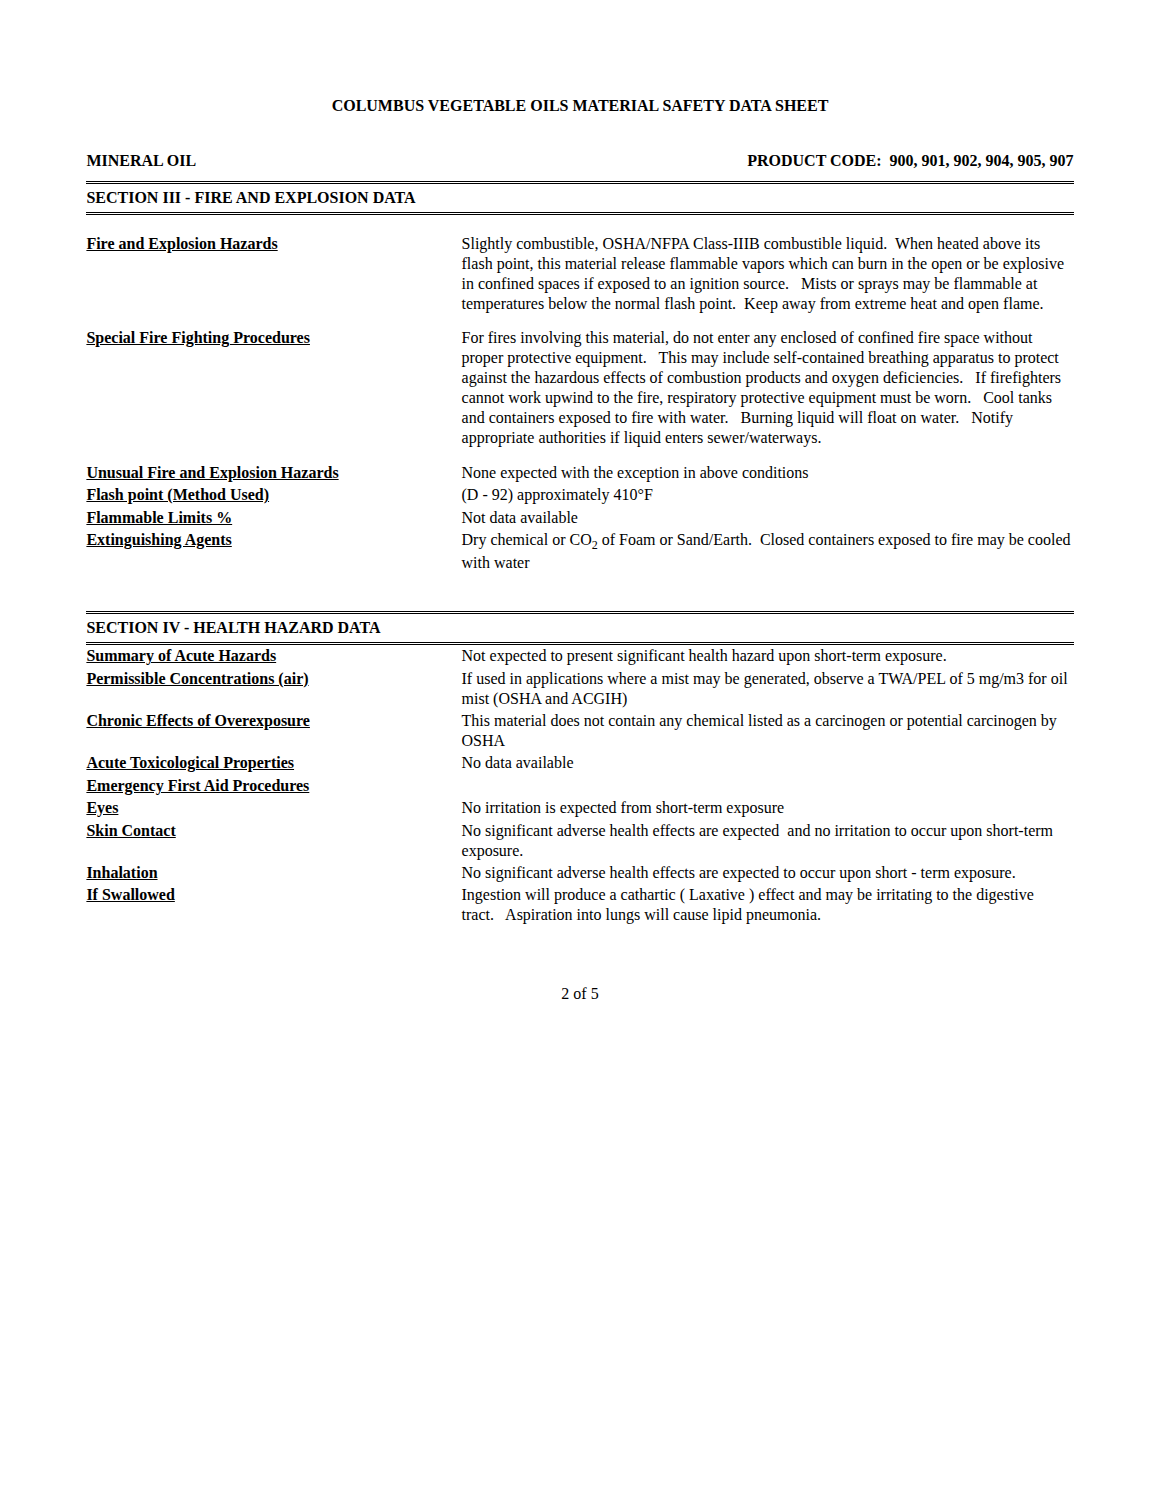COLUMBUS VEGETABLE OILS MATERIAL SAFETY DATA SHEET
MINERAL OIL PRODUCT CODE: 900, 901, 902, 904, 905, 907
SECTION III - FIRE AND EXPLOSION DATA
| Fire and Explosion Hazards | Slightly combustible, OSHA/NFPA Class-IIIB combustible liquid. When heated above its flash point, this material release flammable vapors which can burn in the open or be explosive in confined spaces if exposed to an ignition source. Mists or sprays may be flammable at temperatures below the normal flash point. Keep away from extreme heat and open flame. |
| Special Fire Fighting Procedures | For fires involving this material, do not enter any enclosed of confined fire space without proper protective equipment. This may include self-contained breathing apparatus to protect against the hazardous effects of combustion products and oxygen deficiencies. If firefighters cannot work upwind to the fire, respiratory protective equipment must be worn. Cool tanks and containers exposed to fire with water. Burning liquid will float on water. Notify appropriate authorities if liquid enters sewer/waterways. |
| Unusual Fire and Explosion Hazards | None expected with the exception in above conditions |
| Flash point (Method Used) | (D - 92) approximately 410°F |
| Flammable Limits % | Not data available |
| Extinguishing Agents | Dry chemical or CO 2 of Foam or Sand/Earth. Closed containers exposed to fire may be cooled with water |
SECTION IV - HEALTH HAZARD DATA
| Summary of Acute Hazards | Not expected to present significant health hazard upon short-term exposure. |
| Permissible Concentrations (air) | If used in applications where a mist may be generated, observe a TWA/PEL of 5 mg/m3 for oil mist (OSHA and ACGIH) |
| Chronic Effects of Overexposure | This material does not contain any chemical listed as a carcinogen or potential carcinogen by OSHA |
| Acute Toxicological Properties | No data available |
| Emergency First Aid Procedures | |
| Eyes | No irritation is expected from short-term exposure |
| Skin Contact | No significant adverse health effects are expected and no irritation to occur upon short-term exposure. |
| Inhalation | No significant adverse health effects are expected to occur upon short - term exposure. |
| If Swallowed | Ingestion will produce a cathartic ( Laxative ) effect and may be irritating to the digestive tract. Aspiration into lungs will cause lipid pneumonia. |
2 of 5